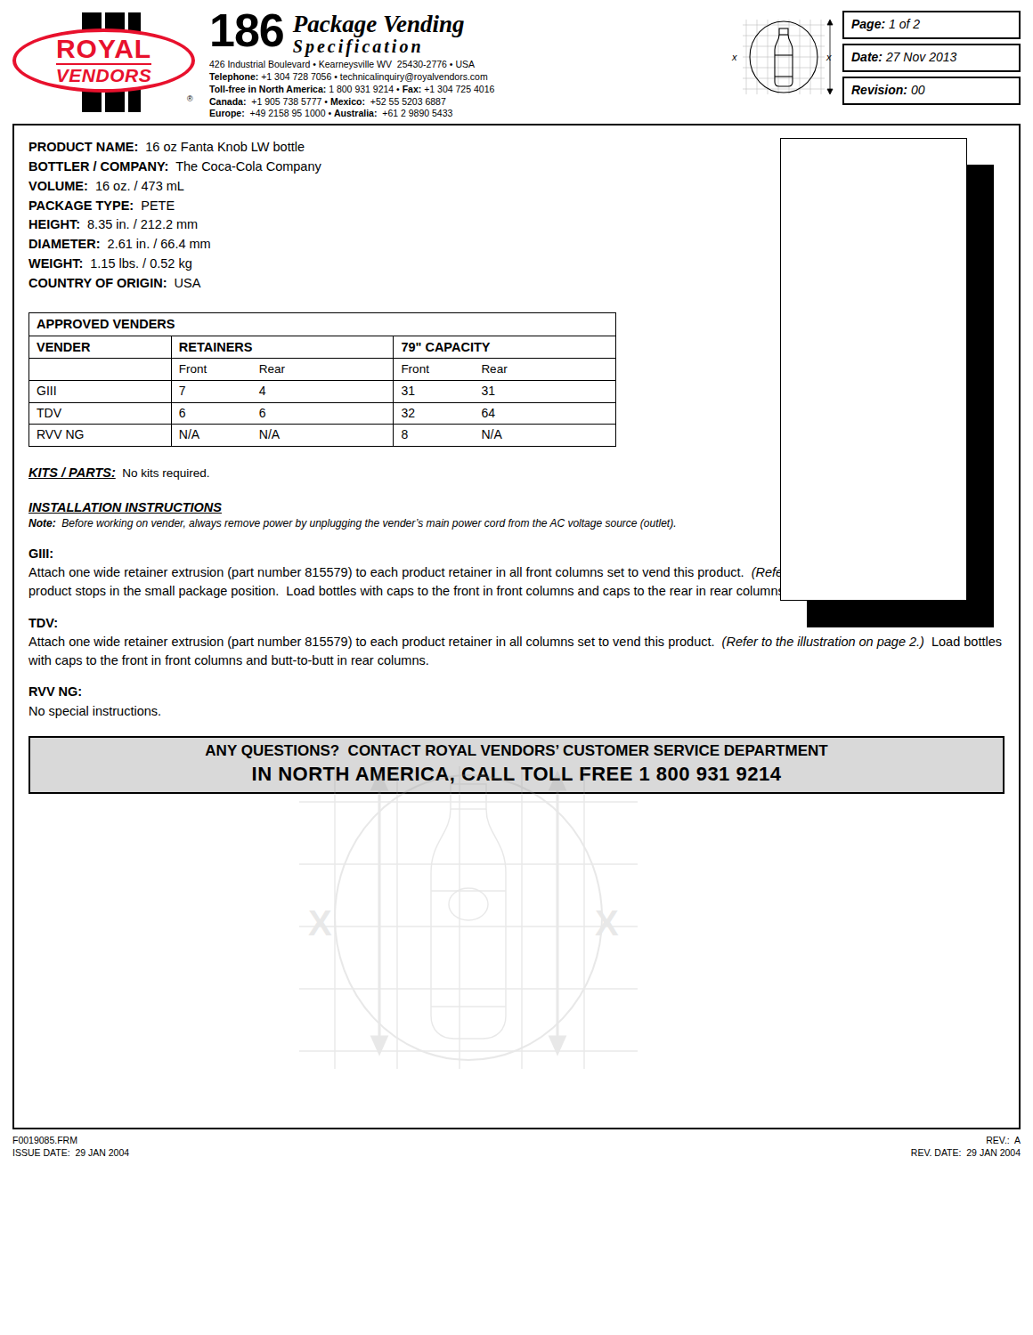ROYAL
VENDORS
®
186
Package Vending
Specification
426 Industrial Boulevard • Kearneysville WV 25430-2776 • USA
Telephone: +1 304 728 7056 • technicalinquiry@royalvendors.com
Toll-free in North America: 1 800 931 9214 • Fax: +1 304 725 4016
Canada: +1 905 738 5777 • Mexico: +52 55 5203 6887
Europe: +49 2158 95 1000 • Australia: +61 2 9890 5433
x x
Page: 1 of 2
Date: 27 Nov 2013
Revision: 00
PRODUCT NAME: 16 oz Fanta Knob LW bottle
BOTTLER / COMPANY: The Coca-Cola Company
VOLUME: 16 oz. / 473 mL
PACKAGE TYPE: PETE
HEIGHT: 8.35 in. / 212.2 mm
DIAMETER: 2.61 in. / 66.4 mm
WEIGHT: 1.15 lbs. / 0.52 kg
COUNTRY OF ORIGIN: USA
| APPROVED VENDERS |
| VENDER | RETAINERS | 79" CAPACITY |
| | Front Rear | Front Rear |
| GIII | 7 4 | 31 31 |
| TDV | 6 6 | 32 64 |
| RVV NG | N/A N/A | 8 N/A |
KITS / PARTS: No kits required.
INSTALLATION INSTRUCTIONS
Note: Before working on vender, always remove power by unplugging the vender’s main power cord from the AC voltage source (outlet).
GIII:
Attach one wide retainer extrusion (part number 815579) to each product retainer in all front columns set to vend this product. (Refer to the illustration on page 2.) Place product stops in the small package position. Load bottles with caps to the front in front columns and caps to the rear in rear columns.
TDV:
Attach one wide retainer extrusion (part number 815579) to each product retainer in all columns set to vend this product. (Refer to the illustration on page 2.) Load bottles with caps to the front in front columns and butt-to-butt in rear columns.
RVV NG:
No special instructions.
X X
ANY QUESTIONS? CONTACT ROYAL VENDORS’ CUSTOMER SERVICE DEPARTMENT
IN NORTH AMERICA, CALL TOLL FREE 1 800 931 9214
F0019085.FRM
ISSUE DATE: 29 JAN 2004
REV.: A
REV. DATE: 29 JAN 2004